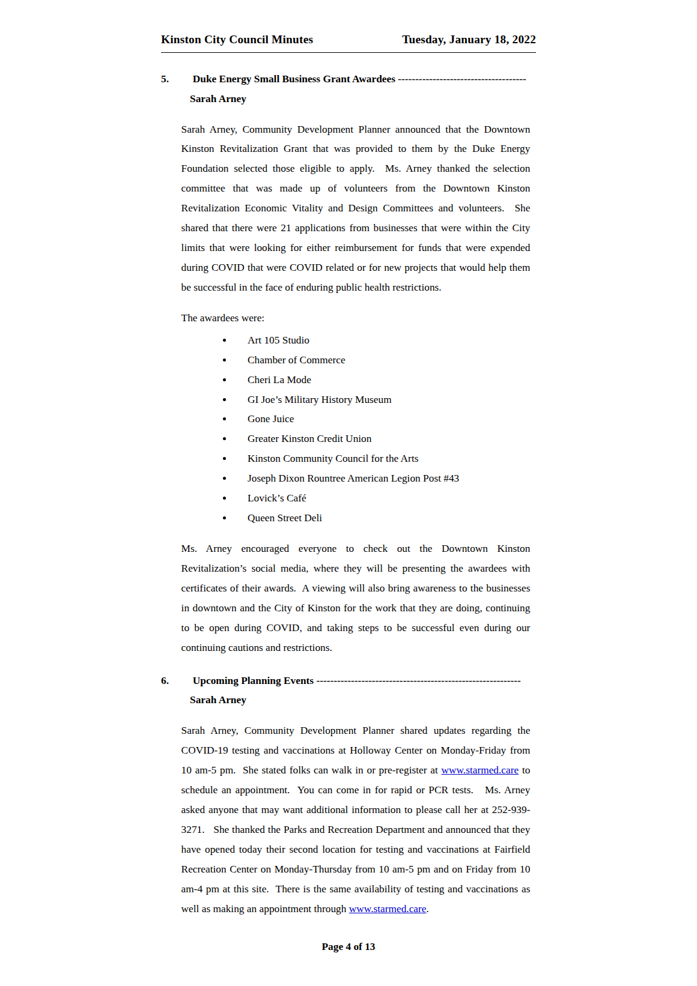Kinston City Council Minutes Tuesday, January 18, 2022
5. Duke Energy Small Business Grant Awardees ------------------------------------- Sarah Arney
Sarah Arney, Community Development Planner announced that the Downtown Kinston Revitalization Grant that was provided to them by the Duke Energy Foundation selected those eligible to apply. Ms. Arney thanked the selection committee that was made up of volunteers from the Downtown Kinston Revitalization Economic Vitality and Design Committees and volunteers. She shared that there were 21 applications from businesses that were within the City limits that were looking for either reimbursement for funds that were expended during COVID that were COVID related or for new projects that would help them be successful in the face of enduring public health restrictions.
The awardees were:
Art 105 Studio
Chamber of Commerce
Cheri La Mode
GI Joe’s Military History Museum
Gone Juice
Greater Kinston Credit Union
Kinston Community Council for the Arts
Joseph Dixon Rountree American Legion Post #43
Lovick’s Café
Queen Street Deli
Ms. Arney encouraged everyone to check out the Downtown Kinston Revitalization’s social media, where they will be presenting the awardees with certificates of their awards. A viewing will also bring awareness to the businesses in downtown and the City of Kinston for the work that they are doing, continuing to be open during COVID, and taking steps to be successful even during our continuing cautions and restrictions.
6. Upcoming Planning Events ----------------------------------------------------------- Sarah Arney
Sarah Arney, Community Development Planner shared updates regarding the COVID-19 testing and vaccinations at Holloway Center on Monday-Friday from 10 am-5 pm. She stated folks can walk in or pre-register at www.starmed.care to schedule an appointment. You can come in for rapid or PCR tests. Ms. Arney asked anyone that may want additional information to please call her at 252-939-3271. She thanked the Parks and Recreation Department and announced that they have opened today their second location for testing and vaccinations at Fairfield Recreation Center on Monday-Thursday from 10 am-5 pm and on Friday from 10 am-4 pm at this site. There is the same availability of testing and vaccinations as well as making an appointment through www.starmed.care.
Page 4 of 13